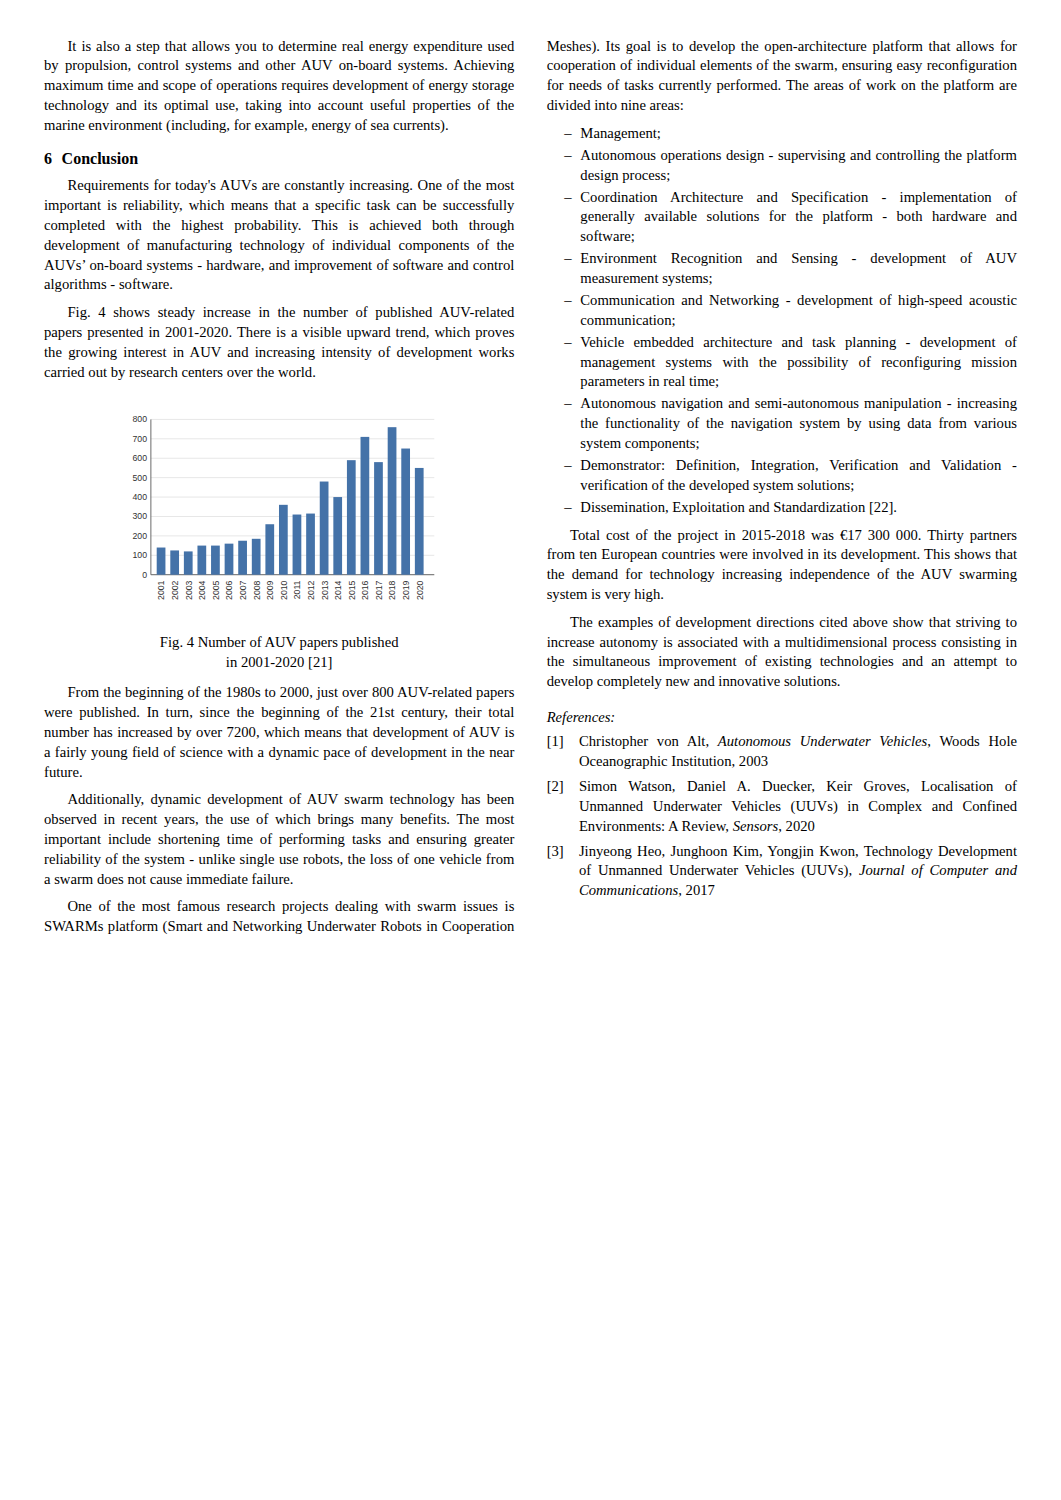It is also a step that allows you to determine real energy expenditure used by propulsion, control systems and other AUV on-board systems. Achieving maximum time and scope of operations requires development of energy storage technology and its optimal use, taking into account useful properties of the marine environment (including, for example, energy of sea currents).
6 Conclusion
Requirements for today's AUVs are constantly increasing. One of the most important is reliability, which means that a specific task can be successfully completed with the highest probability. This is achieved both through development of manufacturing technology of individual components of the AUVs’ on-board systems - hardware, and improvement of software and control algorithms - software.
Fig. 4 shows steady increase in the number of published AUV-related papers presented in 2001-2020. There is a visible upward trend, which proves the growing interest in AUV and increasing intensity of development works carried out by research centers over the world.
800 700 600 500 400 300 200 100 0 2001 2002 2003 2004 2005 2006 2007 2008 2009 2010 2011 2012 2013 2014 2015 2016 2017 2018 2019 2020
Fig. 4 Number of AUV papers published
in 2001-2020 [21]
From the beginning of the 1980s to 2000, just over 800 AUV-related papers were published. In turn, since the beginning of the 21st century, their total number has increased by over 7200, which means that development of AUV is a fairly young field of science with a dynamic pace of development in the near future.
Additionally, dynamic development of AUV swarm technology has been observed in recent years, the use of which brings many benefits. The most important include shortening time of performing tasks and ensuring greater reliability of the system - unlike single use robots, the loss of one vehicle from a swarm does not cause immediate failure.
One of the most famous research projects dealing with swarm issues is SWARMs platform (Smart and Networking Underwater Robots in Cooperation Meshes). Its goal is to develop the open-architecture platform that allows for cooperation of individual elements of the swarm, ensuring easy reconfiguration for needs of tasks currently performed. The areas of work on the platform are divided into nine areas:
Management;
Autonomous operations design - supervising and controlling the platform design process;
Coordination Architecture and Specification - implementation of generally available solutions for the platform - both hardware and software;
Environment Recognition and Sensing - development of AUV measurement systems;
Communication and Networking - development of high-speed acoustic communication;
Vehicle embedded architecture and task planning - development of management systems with the possibility of reconfiguring mission parameters in real time;
Autonomous navigation and semi-autonomous manipulation - increasing the functionality of the navigation system by using data from various system components;
Demonstrator: Definition, Integration, Verification and Validation - verification of the developed system solutions;
Dissemination, Exploitation and Standardization [22].
Total cost of the project in 2015-2018 was €17 300 000. Thirty partners from ten European countries were involved in its development. This shows that the demand for technology increasing independence of the AUV swarming system is very high.
The examples of development directions cited above show that striving to increase autonomy is associated with a multidimensional process consisting in the simultaneous improvement of existing technologies and an attempt to develop completely new and innovative solutions.
References:
Christopher von Alt, Autonomous Underwater Vehicles, Woods Hole Oceanographic Institution, 2003
Simon Watson, Daniel A. Duecker, Keir Groves, Localisation of Unmanned Underwater Vehicles (UUVs) in Complex and Confined Environments: A Review, Sensors, 2020
Jinyeong Heo, Junghoon Kim, Yongjin Kwon, Technology Development of Unmanned Underwater Vehicles (UUVs), Journal of Computer and Communications, 2017